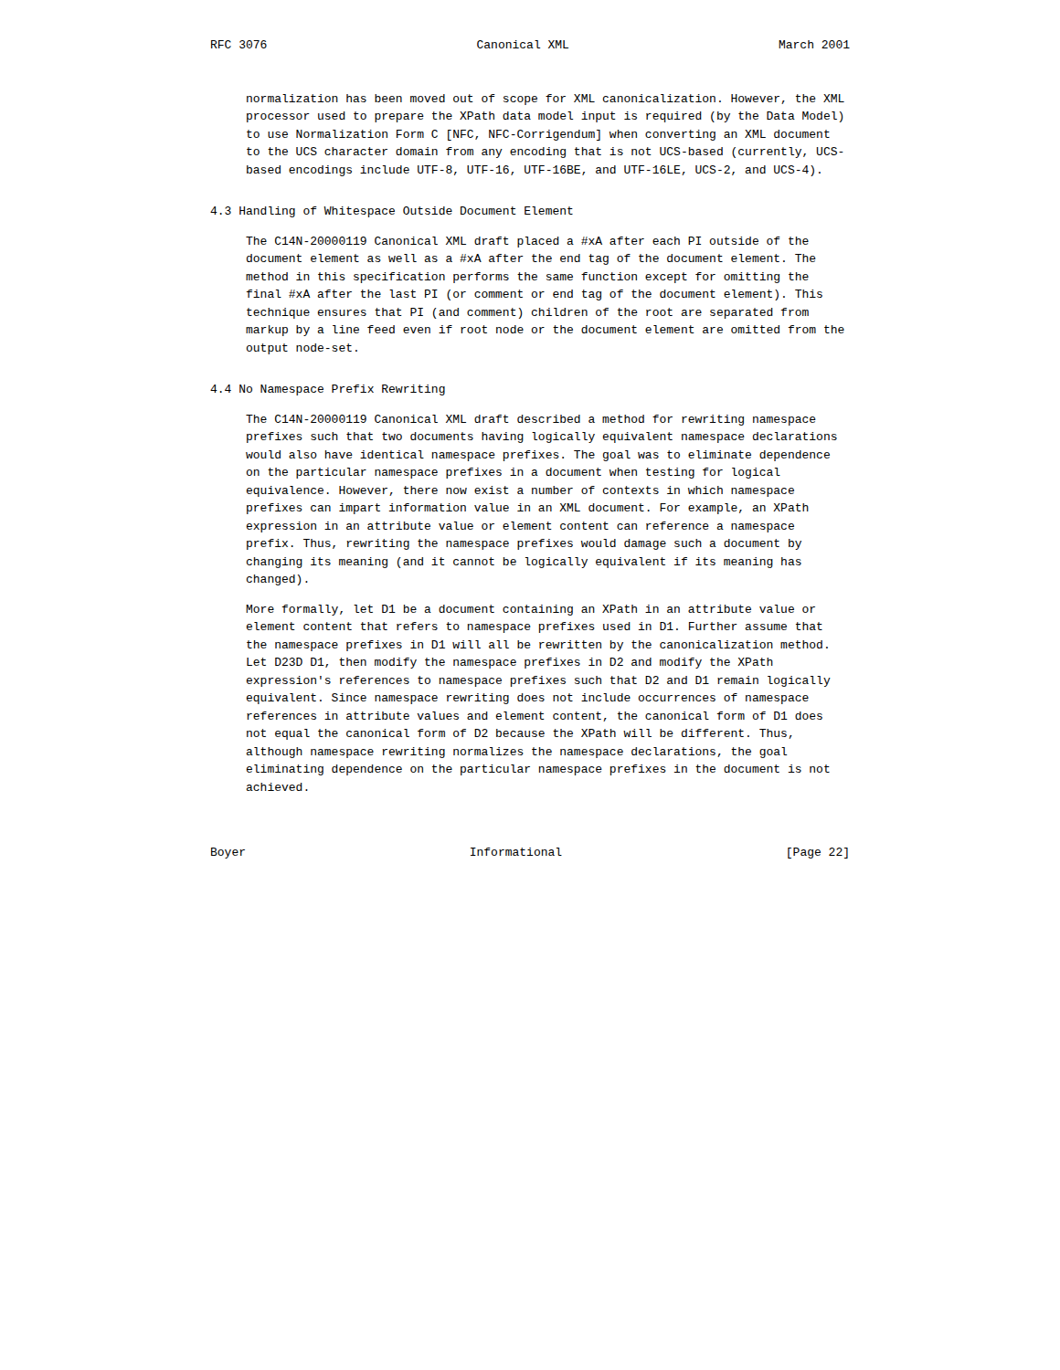RFC 3076 Canonical XML March 2001
normalization has been moved out of scope for XML canonicalization. However, the XML processor used to prepare the XPath data model input is required (by the Data Model) to use Normalization Form C [NFC, NFC-Corrigendum] when converting an XML document to the UCS character domain from any encoding that is not UCS-based (currently, UCS-based encodings include UTF-8, UTF-16, UTF-16BE, and UTF-16LE, UCS-2, and UCS-4).
4.3 Handling of Whitespace Outside Document Element
The C14N-20000119 Canonical XML draft placed a #xA after each PI outside of the document element as well as a #xA after the end tag of the document element. The method in this specification performs the same function except for omitting the final #xA after the last PI (or comment or end tag of the document element). This technique ensures that PI (and comment) children of the root are separated from markup by a line feed even if root node or the document element are omitted from the output node-set.
4.4 No Namespace Prefix Rewriting
The C14N-20000119 Canonical XML draft described a method for rewriting namespace prefixes such that two documents having logically equivalent namespace declarations would also have identical namespace prefixes. The goal was to eliminate dependence on the particular namespace prefixes in a document when testing for logical equivalence. However, there now exist a number of contexts in which namespace prefixes can impart information value in an XML document. For example, an XPath expression in an attribute value or element content can reference a namespace prefix. Thus, rewriting the namespace prefixes would damage such a document by changing its meaning (and it cannot be logically equivalent if its meaning has changed).
More formally, let D1 be a document containing an XPath in an attribute value or element content that refers to namespace prefixes used in D1. Further assume that the namespace prefixes in D1 will all be rewritten by the canonicalization method. Let D23D D1, then modify the namespace prefixes in D2 and modify the XPath expression's references to namespace prefixes such that D2 and D1 remain logically equivalent. Since namespace rewriting does not include occurrences of namespace references in attribute values and element content, the canonical form of D1 does not equal the canonical form of D2 because the XPath will be different. Thus, although namespace rewriting normalizes the namespace declarations, the goal eliminating dependence on the particular namespace prefixes in the document is not achieved.
Boyer Informational [Page 22]